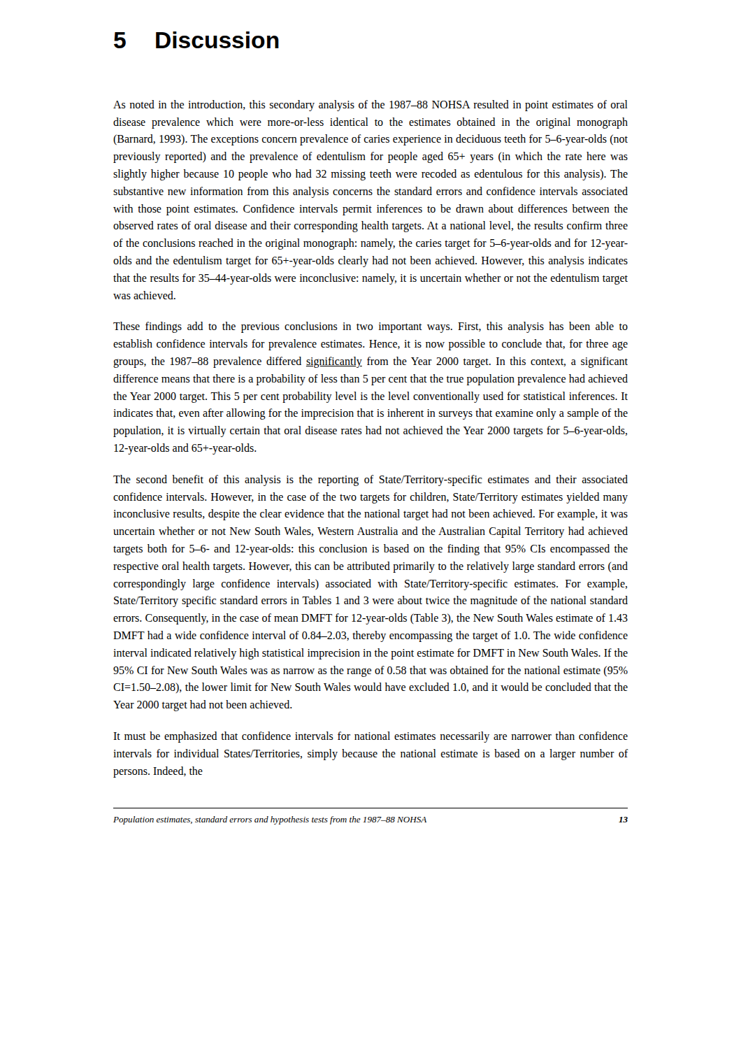5 Discussion
As noted in the introduction, this secondary analysis of the 1987–88 NOHSA resulted in point estimates of oral disease prevalence which were more-or-less identical to the estimates obtained in the original monograph (Barnard, 1993). The exceptions concern prevalence of caries experience in deciduous teeth for 5–6-year-olds (not previously reported) and the prevalence of edentulism for people aged 65+ years (in which the rate here was slightly higher because 10 people who had 32 missing teeth were recoded as edentulous for this analysis). The substantive new information from this analysis concerns the standard errors and confidence intervals associated with those point estimates. Confidence intervals permit inferences to be drawn about differences between the observed rates of oral disease and their corresponding health targets. At a national level, the results confirm three of the conclusions reached in the original monograph: namely, the caries target for 5–6-year-olds and for 12-year-olds and the edentulism target for 65+-year-olds clearly had not been achieved. However, this analysis indicates that the results for 35–44-year-olds were inconclusive: namely, it is uncertain whether or not the edentulism target was achieved.
These findings add to the previous conclusions in two important ways. First, this analysis has been able to establish confidence intervals for prevalence estimates. Hence, it is now possible to conclude that, for three age groups, the 1987–88 prevalence differed significantly from the Year 2000 target. In this context, a significant difference means that there is a probability of less than 5 per cent that the true population prevalence had achieved the Year 2000 target. This 5 per cent probability level is the level conventionally used for statistical inferences. It indicates that, even after allowing for the imprecision that is inherent in surveys that examine only a sample of the population, it is virtually certain that oral disease rates had not achieved the Year 2000 targets for 5–6-year-olds, 12-year-olds and 65+-year-olds.
The second benefit of this analysis is the reporting of State/Territory-specific estimates and their associated confidence intervals. However, in the case of the two targets for children, State/Territory estimates yielded many inconclusive results, despite the clear evidence that the national target had not been achieved. For example, it was uncertain whether or not New South Wales, Western Australia and the Australian Capital Territory had achieved targets both for 5–6- and 12-year-olds: this conclusion is based on the finding that 95% CIs encompassed the respective oral health targets. However, this can be attributed primarily to the relatively large standard errors (and correspondingly large confidence intervals) associated with State/Territory-specific estimates. For example, State/Territory specific standard errors in Tables 1 and 3 were about twice the magnitude of the national standard errors. Consequently, in the case of mean DMFT for 12-year-olds (Table 3), the New South Wales estimate of 1.43 DMFT had a wide confidence interval of 0.84–2.03, thereby encompassing the target of 1.0. The wide confidence interval indicated relatively high statistical imprecision in the point estimate for DMFT in New South Wales. If the 95% CI for New South Wales was as narrow as the range of 0.58 that was obtained for the national estimate (95% CI=1.50–2.08), the lower limit for New South Wales would have excluded 1.0, and it would be concluded that the Year 2000 target had not been achieved.
It must be emphasized that confidence intervals for national estimates necessarily are narrower than confidence intervals for individual States/Territories, simply because the national estimate is based on a larger number of persons. Indeed, the
Population estimates, standard errors and hypothesis tests from the 1987–88 NOHSA 13